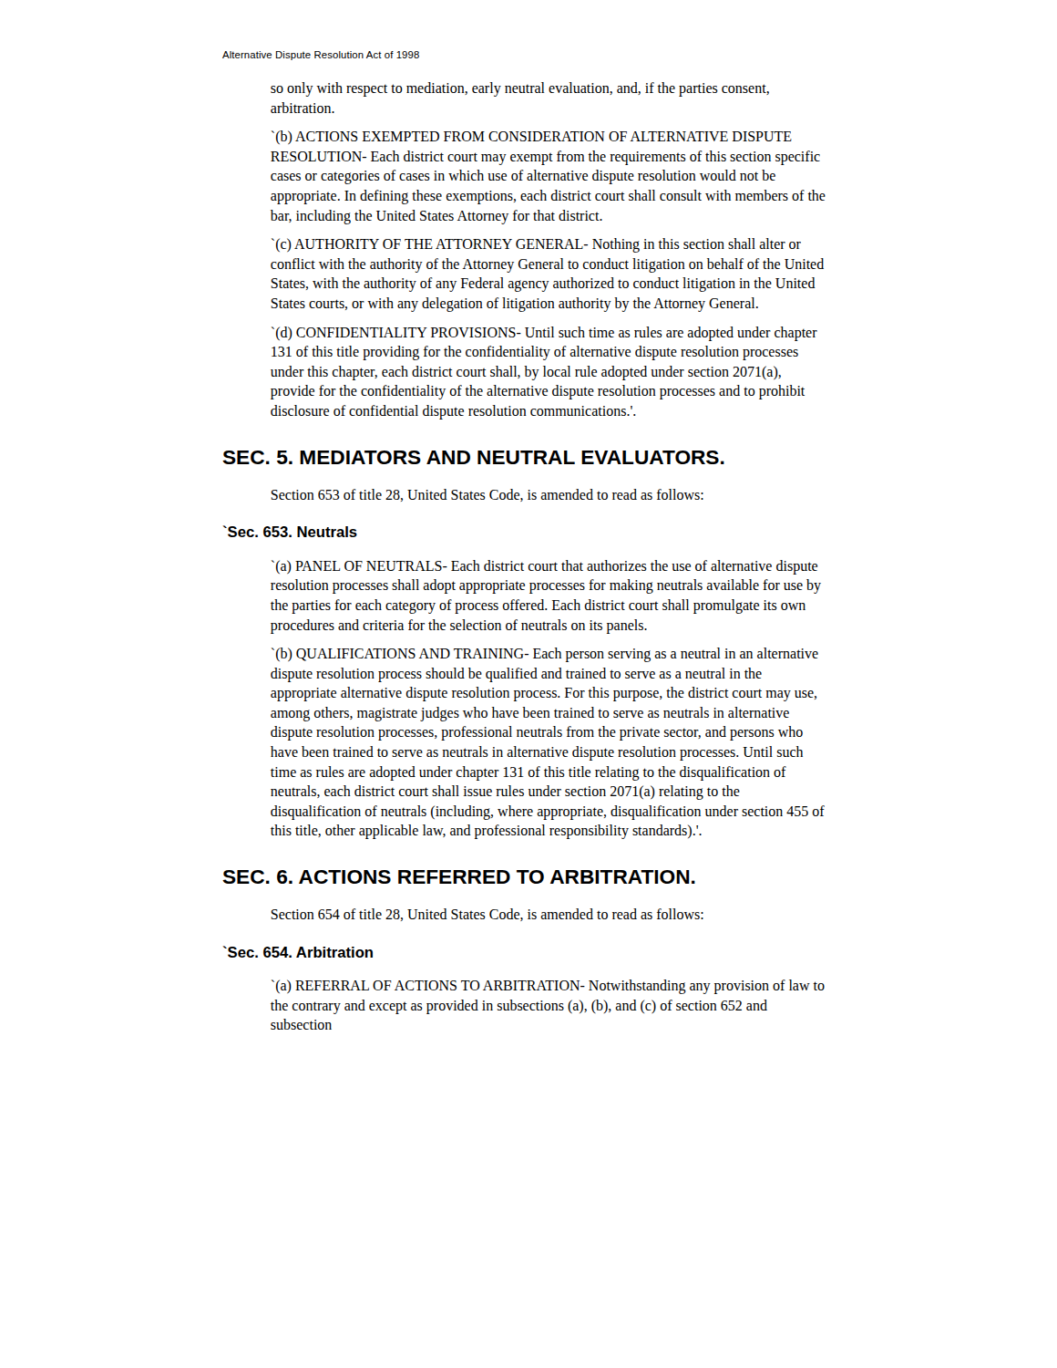Alternative Dispute Resolution Act of 1998
so only with respect to mediation, early neutral evaluation, and, if the parties consent, arbitration.
`(b) ACTIONS EXEMPTED FROM CONSIDERATION OF ALTERNATIVE DISPUTE RESOLUTION- Each district court may exempt from the requirements of this section specific cases or categories of cases in which use of alternative dispute resolution would not be appropriate. In defining these exemptions, each district court shall consult with members of the bar, including the United States Attorney for that district.
`(c) AUTHORITY OF THE ATTORNEY GENERAL- Nothing in this section shall alter or conflict with the authority of the Attorney General to conduct litigation on behalf of the United States, with the authority of any Federal agency authorized to conduct litigation in the United States courts, or with any delegation of litigation authority by the Attorney General.
`(d) CONFIDENTIALITY PROVISIONS- Until such time as rules are adopted under chapter 131 of this title providing for the confidentiality of alternative dispute resolution processes under this chapter, each district court shall, by local rule adopted under section 2071(a), provide for the confidentiality of the alternative dispute resolution processes and to prohibit disclosure of confidential dispute resolution communications.'.
SEC. 5. MEDIATORS AND NEUTRAL EVALUATORS.
Section 653 of title 28, United States Code, is amended to read as follows:
`Sec. 653. Neutrals
`(a) PANEL OF NEUTRALS- Each district court that authorizes the use of alternative dispute resolution processes shall adopt appropriate processes for making neutrals available for use by the parties for each category of process offered. Each district court shall promulgate its own procedures and criteria for the selection of neutrals on its panels.
`(b) QUALIFICATIONS AND TRAINING- Each person serving as a neutral in an alternative dispute resolution process should be qualified and trained to serve as a neutral in the appropriate alternative dispute resolution process. For this purpose, the district court may use, among others, magistrate judges who have been trained to serve as neutrals in alternative dispute resolution processes, professional neutrals from the private sector, and persons who have been trained to serve as neutrals in alternative dispute resolution processes. Until such time as rules are adopted under chapter 131 of this title relating to the disqualification of neutrals, each district court shall issue rules under section 2071(a) relating to the disqualification of neutrals (including, where appropriate, disqualification under section 455 of this title, other applicable law, and professional responsibility standards).'.
SEC. 6. ACTIONS REFERRED TO ARBITRATION.
Section 654 of title 28, United States Code, is amended to read as follows:
`Sec. 654. Arbitration
`(a) REFERRAL OF ACTIONS TO ARBITRATION- Notwithstanding any provision of law to the contrary and except as provided in subsections (a), (b), and (c) of section 652 and subsection